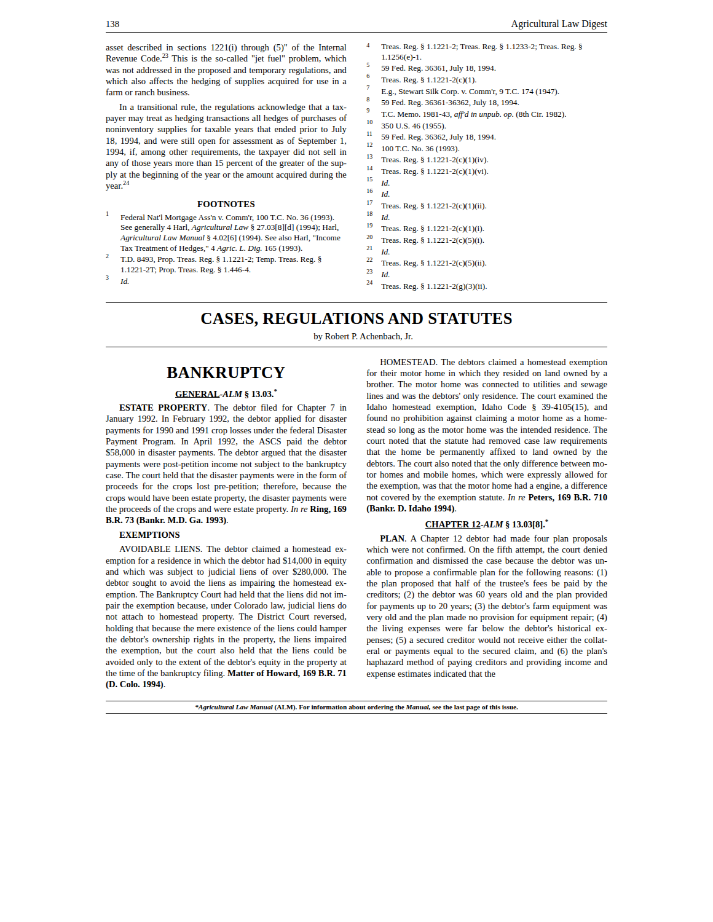138
Agricultural Law Digest
asset described in sections 1221(i) through (5)" of the Internal Revenue Code.23 This is the so-called "jet fuel" problem, which was not addressed in the proposed and temporary regulations, and which also affects the hedging of supplies acquired for use in a farm or ranch business.
In a transitional rule, the regulations acknowledge that a taxpayer may treat as hedging transactions all hedges of purchases of noninventory supplies for taxable years that ended prior to July 18, 1994, and were still open for assessment as of September 1, 1994, if, among other requirements, the taxpayer did not sell in any of those years more than 15 percent of the greater of the supply at the beginning of the year or the amount acquired during the year.24
Footnotes
Federal Nat'l Mortgage Ass'n v. Comm'r, 100 T.C. No. 36 (1993). See generally 4 Harl, Agricultural Law § 27.03[8][d] (1994); Harl, Agricultural Law Manual § 4.02[6] (1994). See also Harl, "Income Tax Treatment of Hedges," 4 Agric. L. Dig. 165 (1993).
T.D. 8493, Prop. Treas. Reg. § 1.1221-2; Temp. Treas. Reg. § 1.1221-2T; Prop. Treas. Reg. § 1.446-4.
Id.
Treas. Reg. § 1.1221-2; Treas. Reg. § 1.1233-2; Treas. Reg. § 1.1256(e)-1.
59 Fed. Reg. 36361, July 18, 1994.
Treas. Reg. § 1.1221-2(c)(1).
E.g., Stewart Silk Corp. v. Comm'r, 9 T.C. 174 (1947).
59 Fed. Reg. 36361-36362, July 18, 1994.
T.C. Memo. 1981-43, aff'd in unpub. op. (8th Cir. 1982).
350 U.S. 46 (1955).
59 Fed. Reg. 36362, July 18, 1994.
100 T.C. No. 36 (1993).
Treas. Reg. § 1.1221-2(c)(1)(iv).
Treas. Reg. § 1.1221-2(c)(1)(vi).
Id.
Id.
Treas. Reg. § 1.1221-2(c)(1)(ii).
Id.
Treas. Reg. § 1.1221-2(c)(1)(i).
Treas. Reg. § 1.1221-2(c)(5)(i).
Id.
Treas. Reg. § 1.1221-2(c)(5)(ii).
Id.
Treas. Reg. § 1.1221-2(g)(3)(ii).
CASES, REGULATIONS AND STATUTES
by Robert P. Achenbach, Jr.
BANKRUPTCY
GENERAL-ALM § 13.03.*
ESTATE PROPERTY. The debtor filed for Chapter 7 in January 1992. In February 1992, the debtor applied for disaster payments for 1990 and 1991 crop losses under the federal Disaster Payment Program. In April 1992, the ASCS paid the debtor $58,000 in disaster payments. The debtor argued that the disaster payments were post-petition income not subject to the bankruptcy case. The court held that the disaster payments were in the form of proceeds for the crops lost pre-petition; therefore, because the crops would have been estate property, the disaster payments were the proceeds of the crops and were estate property. In re Ring, 169 B.R. 73 (Bankr. M.D. Ga. 1993).
EXEMPTIONS
AVOIDABLE LIENS. The debtor claimed a homestead exemption for a residence in which the debtor had $14,000 in equity and which was subject to judicial liens of over $280,000. The debtor sought to avoid the liens as impairing the homestead exemption. The Bankruptcy Court had held that the liens did not impair the exemption because, under Colorado law, judicial liens do not attach to homestead property. The District Court reversed, holding that because the mere existence of the liens could hamper the debtor's ownership rights in the property, the liens impaired the exemption, but the court also held that the liens could be avoided only to the extent of the debtor's equity in the property at the time of the bankruptcy filing. Matter of Howard, 169 B.R. 71 (D. Colo. 1994).
HOMESTEAD. The debtors claimed a homestead exemption for their motor home in which they resided on land owned by a brother. The motor home was connected to utilities and sewage lines and was the debtors' only residence. The court examined the Idaho homestead exemption, Idaho Code § 39-4105(15), and found no prohibition against claiming a motor home as a homestead so long as the motor home was the intended residence. The court noted that the statute had removed case law requirements that the home be permanently affixed to land owned by the debtors. The court also noted that the only difference between motor homes and mobile homes, which were expressly allowed for the exemption, was that the motor home had a engine, a difference not covered by the exemption statute. In re Peters, 169 B.R. 710 (Bankr. D. Idaho 1994).
CHAPTER 12-ALM § 13.03[8].*
PLAN. A Chapter 12 debtor had made four plan proposals which were not confirmed. On the fifth attempt, the court denied confirmation and dismissed the case because the debtor was unable to propose a confirmable plan for the following reasons: (1) the plan proposed that half of the trustee's fees be paid by the creditors; (2) the debtor was 60 years old and the plan provided for payments up to 20 years; (3) the debtor's farm equipment was very old and the plan made no provision for equipment repair; (4) the living expenses were far below the debtor's historical expenses; (5) a secured creditor would not receive either the collateral or payments equal to the secured claim, and (6) the plan's haphazard method of paying creditors and providing income and expense estimates indicated that the
*Agricultural Law Manual (ALM). For information about ordering the Manual, see the last page of this issue.